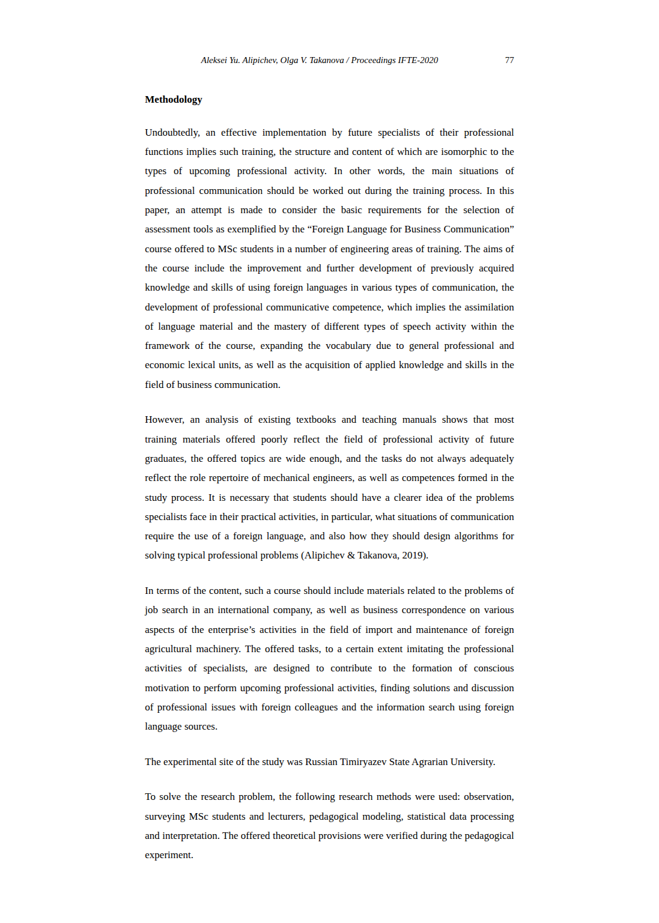Aleksei Yu. Alipichev, Olga V. Takanova / Proceedings IFTE-2020 77
Methodology
Undoubtedly, an effective implementation by future specialists of their professional functions implies such training, the structure and content of which are isomorphic to the types of upcoming professional activity. In other words, the main situations of professional communication should be worked out during the training process. In this paper, an attempt is made to consider the basic requirements for the selection of assessment tools as exemplified by the “Foreign Language for Business Communication” course offered to MSc students in a number of engineering areas of training. The aims of the course include the improvement and further development of previously acquired knowledge and skills of using foreign languages in various types of communication, the development of professional communicative competence, which implies the assimilation of language material and the mastery of different types of speech activity within the framework of the course, expanding the vocabulary due to general professional and economic lexical units, as well as the acquisition of applied knowledge and skills in the field of business communication.
However, an analysis of existing textbooks and teaching manuals shows that most training materials offered poorly reflect the field of professional activity of future graduates, the offered topics are wide enough, and the tasks do not always adequately reflect the role repertoire of mechanical engineers, as well as competences formed in the study process. It is necessary that students should have a clearer idea of the problems specialists face in their practical activities, in particular, what situations of communication require the use of a foreign language, and also how they should design algorithms for solving typical professional problems (Alipichev & Takanova, 2019).
In terms of the content, such a course should include materials related to the problems of job search in an international company, as well as business correspondence on various aspects of the enterprise’s activities in the field of import and maintenance of foreign agricultural machinery. The offered tasks, to a certain extent imitating the professional activities of specialists, are designed to contribute to the formation of conscious motivation to perform upcoming professional activities, finding solutions and discussion of professional issues with foreign colleagues and the information search using foreign language sources.
The experimental site of the study was Russian Timiryazev State Agrarian University.
To solve the research problem, the following research methods were used: observation, surveying MSc students and lecturers, pedagogical modeling, statistical data processing and interpretation. The offered theoretical provisions were verified during the pedagogical experiment.